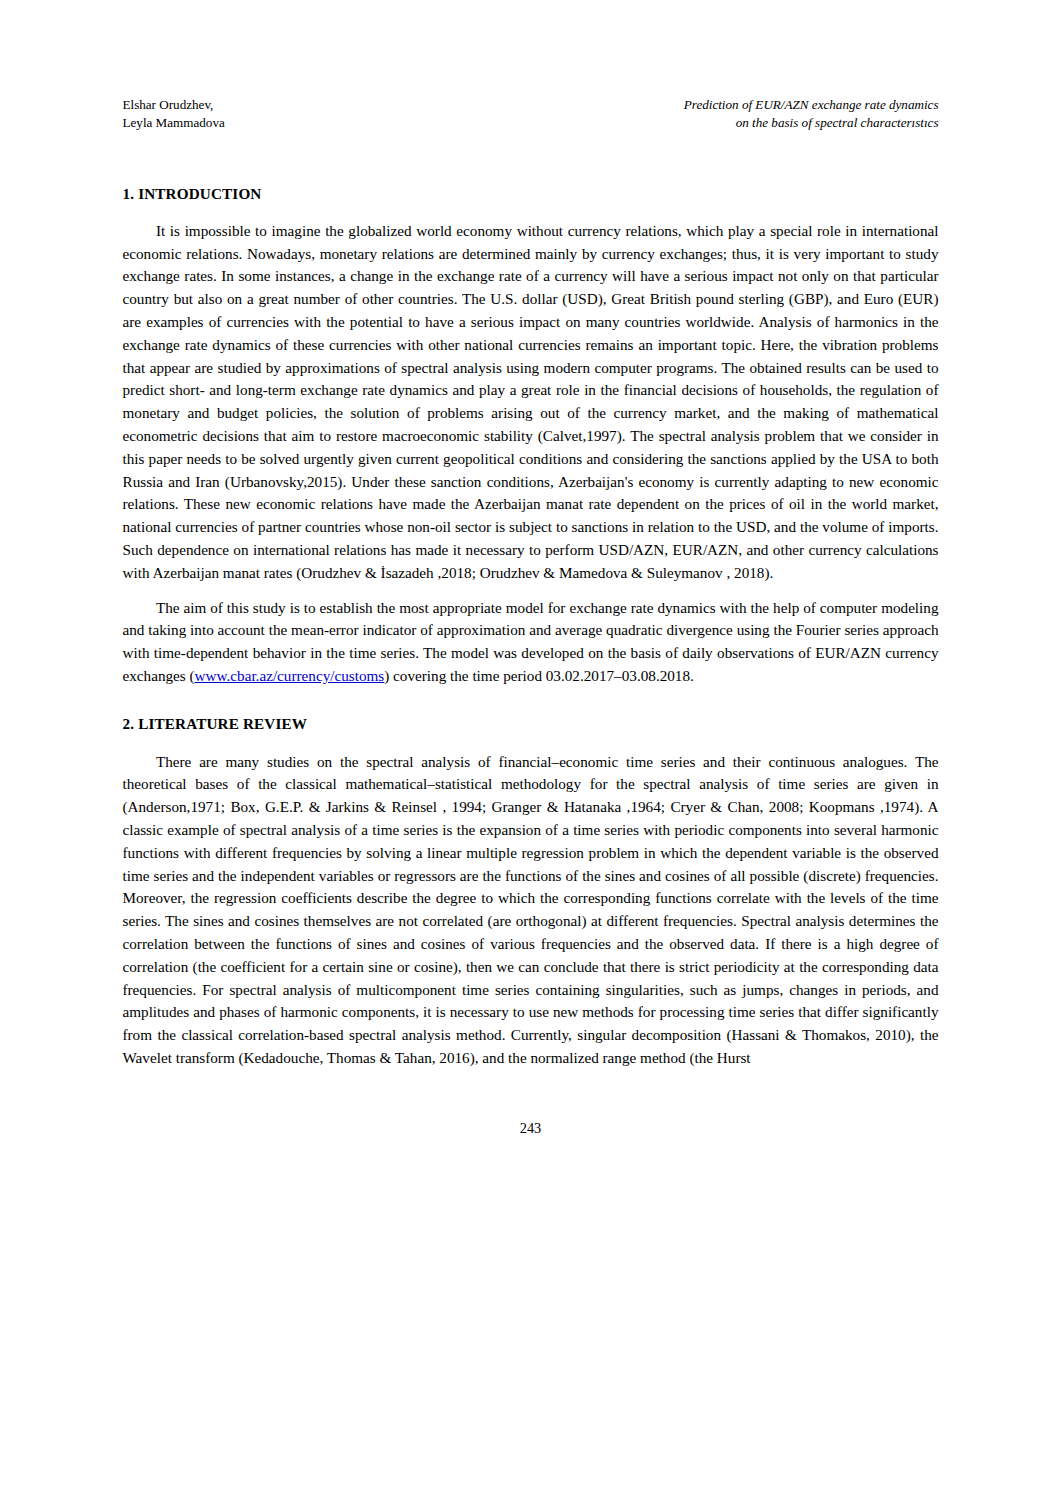Elshar Orudzhev,
Leyla Mammadova
Prediction of EUR/AZN exchange rate dynamics
on the basis of spectral characterıstıcs
1. Introduction
It is impossible to imagine the globalized world economy without currency relations, which play a special role in international economic relations. Nowadays, monetary relations are determined mainly by currency exchanges; thus, it is very important to study exchange rates. In some instances, a change in the exchange rate of a currency will have a serious impact not only on that particular country but also on a great number of other countries. The U.S. dollar (USD), Great British pound sterling (GBP), and Euro (EUR) are examples of currencies with the potential to have a serious impact on many countries worldwide. Analysis of harmonics in the exchange rate dynamics of these currencies with other national currencies remains an important topic. Here, the vibration problems that appear are studied by approximations of spectral analysis using modern computer programs. The obtained results can be used to predict short- and long-term exchange rate dynamics and play a great role in the financial decisions of households, the regulation of monetary and budget policies, the solution of problems arising out of the currency market, and the making of mathematical econometric decisions that aim to restore macroeconomic stability (Calvet,1997). The spectral analysis problem that we consider in this paper needs to be solved urgently given current geopolitical conditions and considering the sanctions applied by the USA to both Russia and Iran (Urbanovsky,2015). Under these sanction conditions, Azerbaijan's economy is currently adapting to new economic relations. These new economic relations have made the Azerbaijan manat rate dependent on the prices of oil in the world market, national currencies of partner countries whose non-oil sector is subject to sanctions in relation to the USD, and the volume of imports. Such dependence on international relations has made it necessary to perform USD/AZN, EUR/AZN, and other currency calculations with Azerbaijan manat rates (Orudzhev & İsazadeh ,2018; Orudzhev & Mamedova & Suleymanov , 2018).
The aim of this study is to establish the most appropriate model for exchange rate dynamics with the help of computer modeling and taking into account the mean-error indicator of approximation and average quadratic divergence using the Fourier series approach with time-dependent behavior in the time series. The model was developed on the basis of daily observations of EUR/AZN currency exchanges (www.cbar.az/currency/customs) covering the time period 03.02.2017–03.08.2018.
2. Literature Review
There are many studies on the spectral analysis of financial–economic time series and their continuous analogues. The theoretical bases of the classical mathematical–statistical methodology for the spectral analysis of time series are given in (Anderson,1971; Box, G.E.P. & Jarkins & Reinsel , 1994; Granger & Hatanaka ,1964; Cryer & Chan, 2008; Koopmans ,1974). A classic example of spectral analysis of a time series is the expansion of a time series with periodic components into several harmonic functions with different frequencies by solving a linear multiple regression problem in which the dependent variable is the observed time series and the independent variables or regressors are the functions of the sines and cosines of all possible (discrete) frequencies. Moreover, the regression coefficients describe the degree to which the corresponding functions correlate with the levels of the time series. The sines and cosines themselves are not correlated (are orthogonal) at different frequencies. Spectral analysis determines the correlation between the functions of sines and cosines of various frequencies and the observed data. If there is a high degree of correlation (the coefficient for a certain sine or cosine), then we can conclude that there is strict periodicity at the corresponding data frequencies. For spectral analysis of multicomponent time series containing singularities, such as jumps, changes in periods, and amplitudes and phases of harmonic components, it is necessary to use new methods for processing time series that differ significantly from the classical correlation-based spectral analysis method. Currently, singular decomposition (Hassani & Thomakos, 2010), the Wavelet transform (Kedadouche, Thomas & Tahan, 2016), and the normalized range method (the Hurst
243